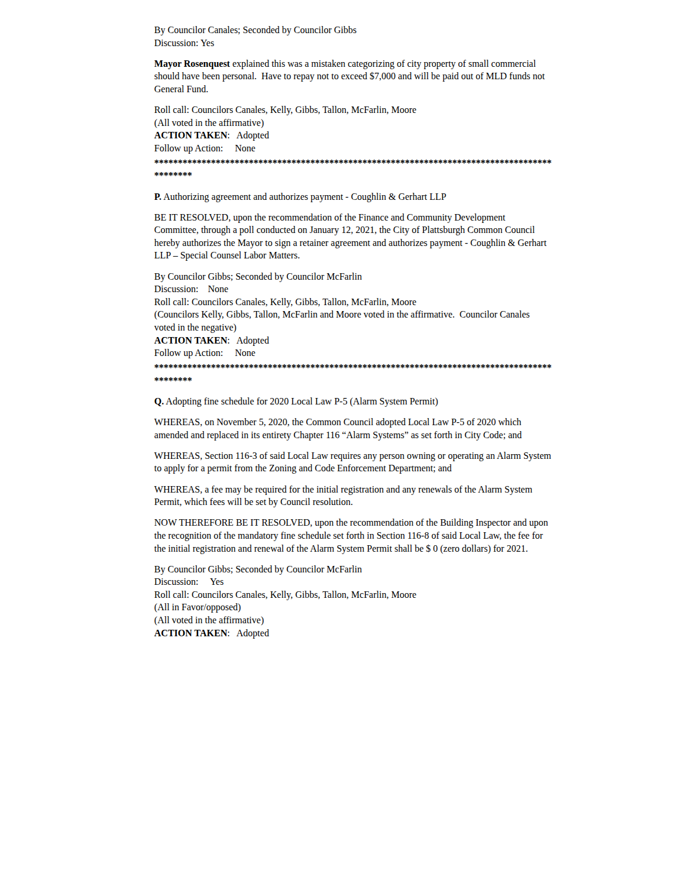By Councilor Canales; Seconded by Councilor Gibbs
Discussion: Yes
Mayor Rosenquest explained this was a mistaken categorizing of city property of small commercial should have been personal. Have to repay not to exceed $7,000 and will be paid out of MLD funds not General Fund.
Roll call: Councilors Canales, Kelly, Gibbs, Tallon, McFarlin, Moore
(All voted in the affirmative)
ACTION TAKEN: Adopted
Follow up Action: None
********************************************************************************************
P. Authorizing agreement and authorizes payment - Coughlin & Gerhart LLP
BE IT RESOLVED, upon the recommendation of the Finance and Community Development Committee, through a poll conducted on January 12, 2021, the City of Plattsburgh Common Council hereby authorizes the Mayor to sign a retainer agreement and authorizes payment - Coughlin & Gerhart LLP – Special Counsel Labor Matters.
By Councilor Gibbs; Seconded by Councilor McFarlin
Discussion: None
Roll call: Councilors Canales, Kelly, Gibbs, Tallon, McFarlin, Moore
(Councilors Kelly, Gibbs, Tallon, McFarlin and Moore voted in the affirmative. Councilor Canales voted in the negative)
ACTION TAKEN: Adopted
Follow up Action: None
********************************************************************************************
Q. Adopting fine schedule for 2020 Local Law P-5 (Alarm System Permit)
WHEREAS, on November 5, 2020, the Common Council adopted Local Law P-5 of 2020 which amended and replaced in its entirety Chapter 116 “Alarm Systems” as set forth in City Code; and
WHEREAS, Section 116-3 of said Local Law requires any person owning or operating an Alarm System to apply for a permit from the Zoning and Code Enforcement Department; and
WHEREAS, a fee may be required for the initial registration and any renewals of the Alarm System Permit, which fees will be set by Council resolution.
NOW THEREFORE BE IT RESOLVED, upon the recommendation of the Building Inspector and upon the recognition of the mandatory fine schedule set forth in Section 116-8 of said Local Law, the fee for the initial registration and renewal of the Alarm System Permit shall be $ 0 (zero dollars) for 2021.
By Councilor Gibbs; Seconded by Councilor McFarlin
Discussion: Yes
Roll call: Councilors Canales, Kelly, Gibbs, Tallon, McFarlin, Moore
(All in Favor/opposed)
(All voted in the affirmative)
ACTION TAKEN: Adopted